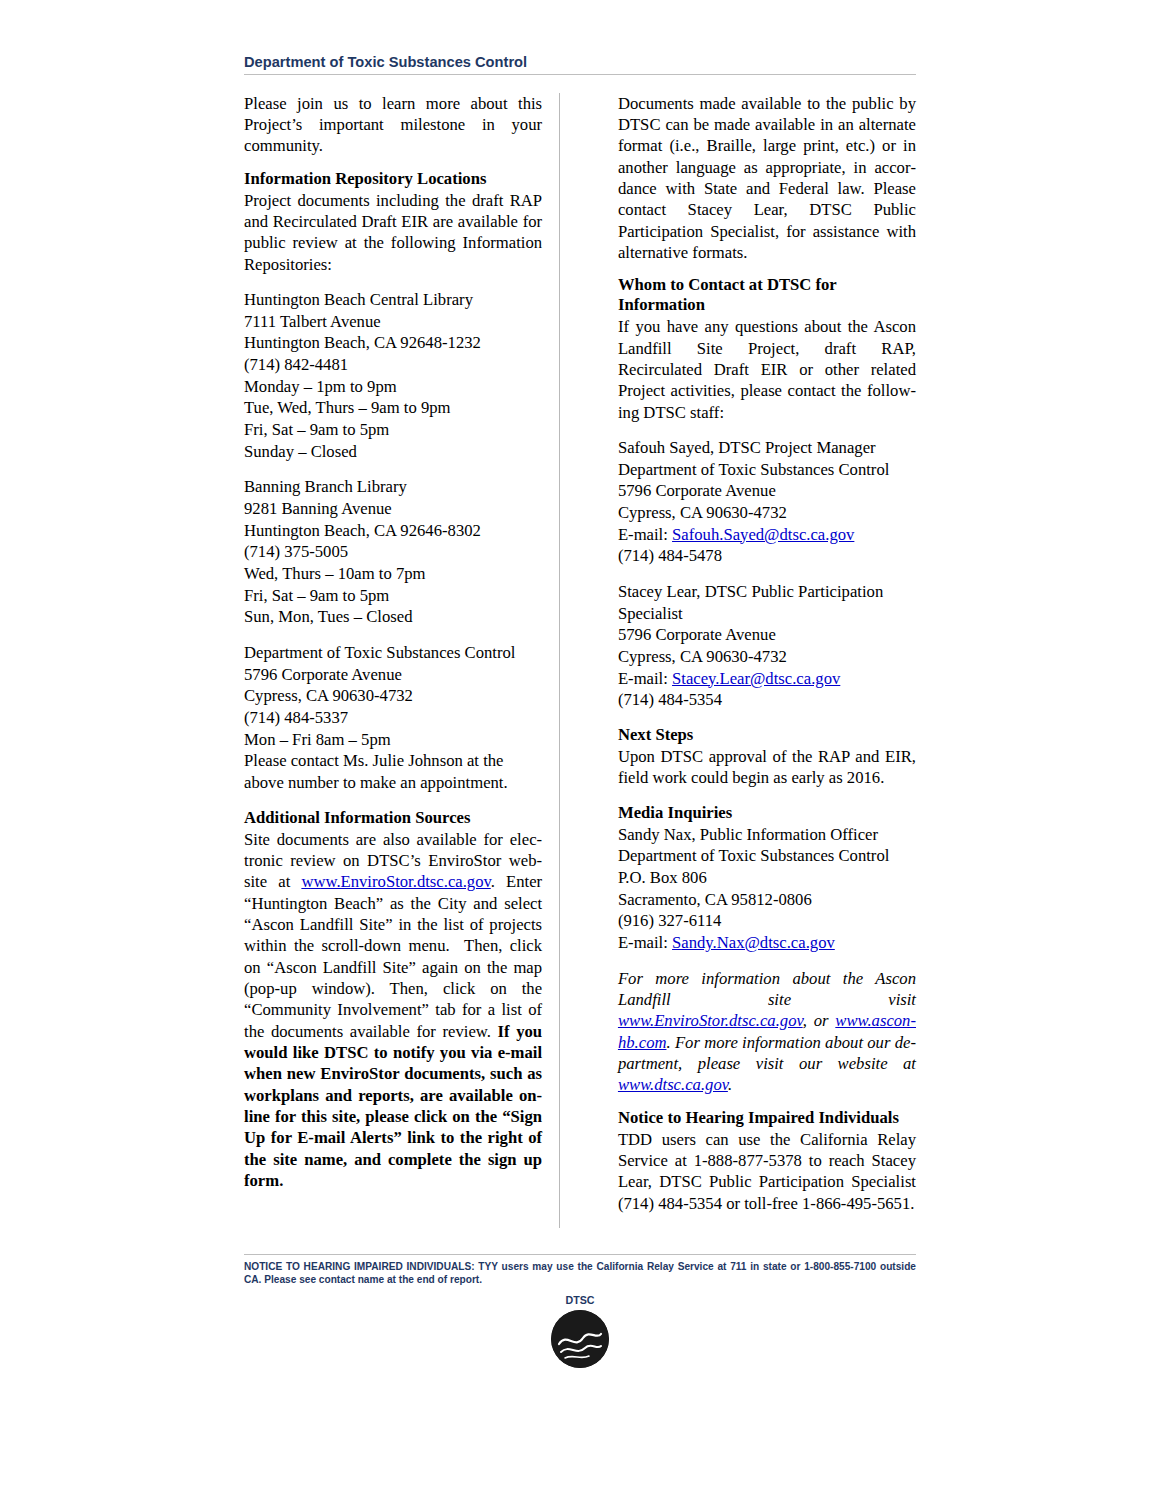Department of Toxic Substances Control
Please join us to learn more about this Project’s important milestone in your community.
Information Repository Locations
Project documents including the draft RAP and Recirculated Draft EIR are available for public review at the following Information Repositories:
Huntington Beach Central Library
7111 Talbert Avenue
Huntington Beach, CA 92648-1232
(714) 842-4481
Monday – 1pm to 9pm
Tue, Wed, Thurs – 9am to 9pm
Fri, Sat – 9am to 5pm
Sunday – Closed
Banning Branch Library
9281 Banning Avenue
Huntington Beach, CA 92646-8302
(714) 375-5005
Wed, Thurs – 10am to 7pm
Fri, Sat – 9am to 5pm
Sun, Mon, Tues – Closed
Department of Toxic Substances Control
5796 Corporate Avenue
Cypress, CA 90630-4732
(714) 484-5337
Mon – Fri 8am – 5pm
Please contact Ms. Julie Johnson at the above number to make an appointment.
Additional Information Sources
Site documents are also available for electronic review on DTSC’s EnviroStor website at www.EnviroStor.dtsc.ca.gov. Enter “Huntington Beach” as the City and select “Ascon Landfill Site” in the list of projects within the scroll-down menu. Then, click on “Ascon Landfill Site” again on the map (pop-up window). Then, click on the “Community Involvement” tab for a list of the documents available for review. If you would like DTSC to notify you via e-mail when new EnviroStor documents, such as workplans and reports, are available online for this site, please click on the “Sign Up for E-mail Alerts” link to the right of the site name, and complete the sign up form.
Documents made available to the public by DTSC can be made available in an alternate format (i.e., Braille, large print, etc.) or in another language as appropriate, in accordance with State and Federal law. Please contact Stacey Lear, DTSC Public Participation Specialist, for assistance with alternative formats.
Whom to Contact at DTSC for Information
If you have any questions about the Ascon Landfill Site Project, draft RAP, Recirculated Draft EIR or other related Project activities, please contact the following DTSC staff:
Safouh Sayed, DTSC Project Manager
Department of Toxic Substances Control
5796 Corporate Avenue
Cypress, CA 90630-4732
E-mail: Safouh.Sayed@dtsc.ca.gov
(714) 484-5478
Stacey Lear, DTSC Public Participation Specialist
5796 Corporate Avenue
Cypress, CA 90630-4732
E-mail: Stacey.Lear@dtsc.ca.gov
(714) 484-5354
Next Steps
Upon DTSC approval of the RAP and EIR, field work could begin as early as 2016.
Media Inquiries
Sandy Nax, Public Information Officer
Department of Toxic Substances Control
P.O. Box 806
Sacramento, CA 95812-0806
(916) 327-6114
E-mail: Sandy.Nax@dtsc.ca.gov
For more information about the Ascon Landfill site visit www.EnviroStor.dtsc.ca.gov, or www.ascon-hb.com. For more information about our department, please visit our website at www.dtsc.ca.gov.
Notice to Hearing Impaired Individuals
TDD users can use the California Relay Service at 1-888-877-5378 to reach Stacey Lear, DTSC Public Participation Specialist (714) 484-5354 or toll-free 1-866-495-5651.
NOTICE TO HEARING IMPAIRED INDIVIDUALS: TYY users may use the California Relay Service at 711 in state or 1-800-855-7100 outside CA. Please see contact name at the end of report.
DTSC